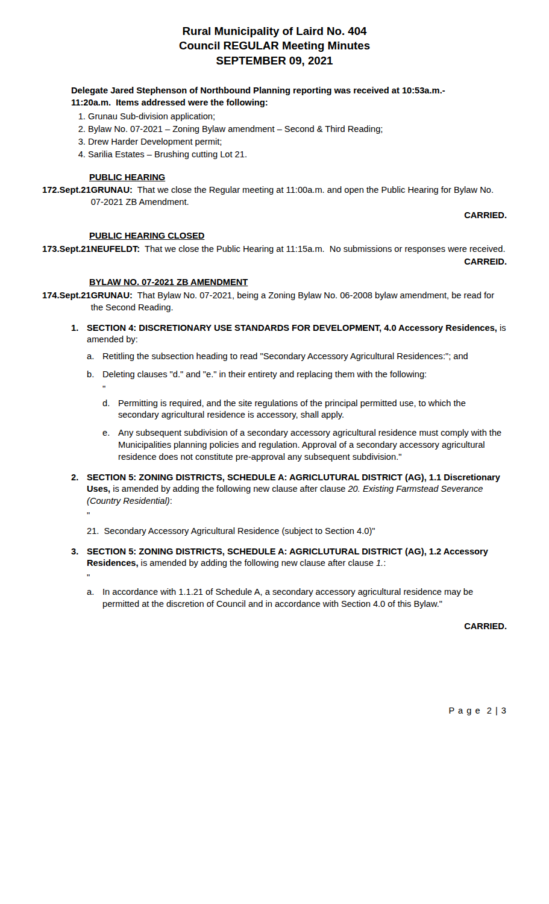Rural Municipality of Laird No. 404
Council REGULAR Meeting Minutes
SEPTEMBER 09, 2021
Delegate Jared Stephenson of Northbound Planning reporting was received at 10:53a.m.-
11:20a.m. Items addressed were the following:
Grunau Sub-division application;
Bylaw No. 07-2021 – Zoning Bylaw amendment – Second & Third Reading;
Drew Harder Development permit;
Sarilia Estates – Brushing cutting Lot 21.
PUBLIC HEARING
172.Sept.21
GRUNAU: That we close the Regular meeting at 11:00a.m. and open the Public Hearing for Bylaw No. 07-2021 ZB Amendment.
CARRIED.
PUBLIC HEARING CLOSED
173.Sept.21
NEUFELDT: That we close the Public Hearing at 11:15a.m. No submissions or responses were received.
CARREID.
BYLAW NO. 07-2021 ZB AMENDMENT
174.Sept.21
GRUNAU: That Bylaw No. 07-2021, being a Zoning Bylaw No. 06-2008 bylaw amendment, be read for the Second Reading.
SECTION 4: DISCRETIONARY USE STANDARDS FOR DEVELOPMENT, 4.0 Accessory Residences, is amended by:
Retitling the subsection heading to read "Secondary Accessory Agricultural Residences:"; and
Deleting clauses "d." and "e." in their entirety and replacing them with the following: "
Permitting is required, and the site regulations of the principal permitted use, to which the secondary agricultural residence is accessory, shall apply.
Any subsequent subdivision of a secondary accessory agricultural residence must comply with the Municipalities planning policies and regulation. Approval of a secondary accessory agricultural residence does not constitute pre-approval any subsequent subdivision."
SECTION 5: ZONING DISTRICTS, SCHEDULE A: AGRICLUTURAL DISTRICT (AG), 1.1 Discretionary Uses, is amended by adding the following new clause after clause 20. Existing Farmstead Severance (Country Residential): "
21. Secondary Accessory Agricultural Residence (subject to Section 4.0)"
SECTION 5: ZONING DISTRICTS, SCHEDULE A: AGRICLUTURAL DISTRICT (AG), 1.2 Accessory Residences, is amended by adding the following new clause after clause 1.: "
In accordance with 1.1.21 of Schedule A, a secondary accessory agricultural residence may be permitted at the discretion of Council and in accordance with Section 4.0 of this Bylaw."
CARRIED.
P a g e 2 | 3